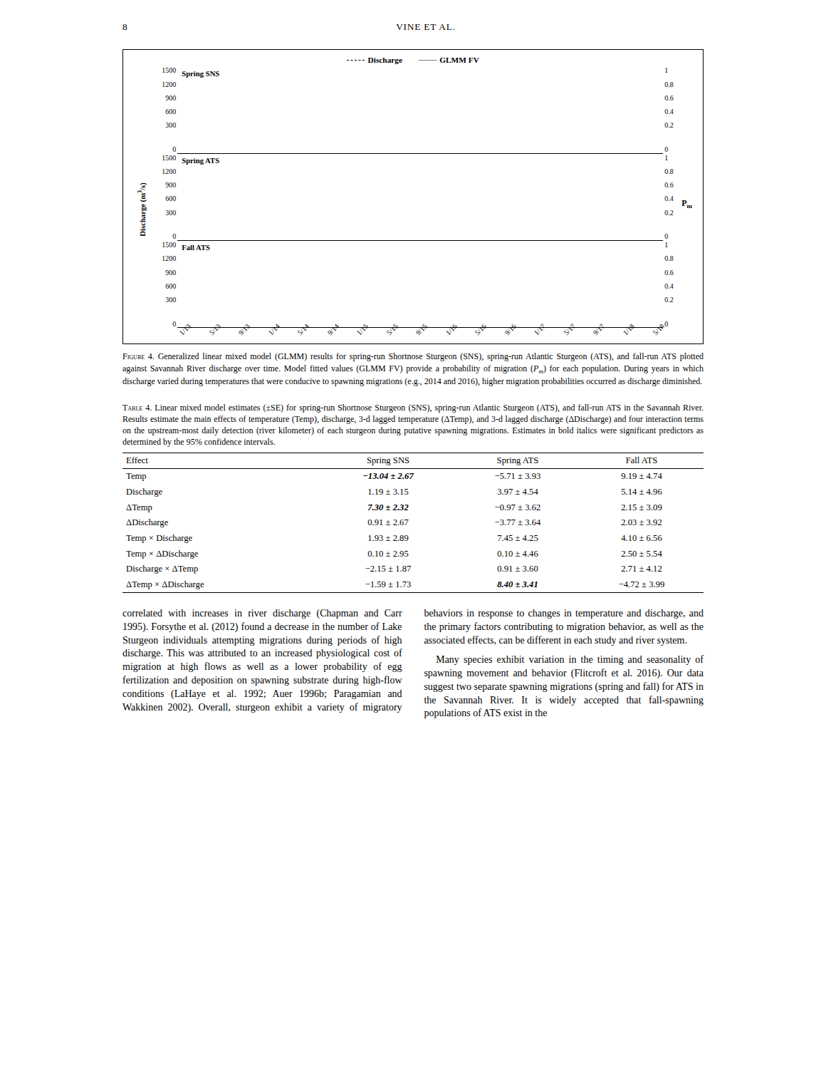8 VINE ET AL.
Discharge GLMM FV
Discharge (m3/s)
Pm
Spring SNS
1500 1200 900 600 300 0
1 0.8 0.6 0.4 0.2 0
Spring ATS
1500 1200 900 600 300 0
1 0.8 0.6 0.4 0.2 0
Fall ATS
1500 1200 900 600 300 0
1 0.8 0.6 0.4 0.2 0
1/135/139/13 1/145/149/14 1/155/159/15 1/165/169/16 1/175/179/17 1/185/18
Figure 4. Generalized linear mixed model (GLMM) results for spring-run Shortnose Sturgeon (SNS), spring-run Atlantic Sturgeon (ATS), and fall-run ATS plotted against Savannah River discharge over time. Model fitted values (GLMM FV) provide a probability of migration (Pm) for each population. During years in which discharge varied during temperatures that were conducive to spawning migrations (e.g., 2014 and 2016), higher migration probabilities occurred as discharge diminished.
Table 4. Linear mixed model estimates (±SE) for spring-run Shortnose Sturgeon (SNS), spring-run Atlantic Sturgeon (ATS), and fall-run ATS in the Savannah River. Results estimate the main effects of temperature (Temp), discharge, 3-d lagged temperature (ΔTemp), and 3-d lagged discharge (ΔDischarge) and four interaction terms on the upstream-most daily detection (river kilometer) of each sturgeon during putative spawning migrations. Estimates in bold italics were significant predictors as determined by the 95% confidence intervals.
| Effect | Spring SNS | Spring ATS | Fall ATS |
| --- | --- | --- | --- |
| Temp | −13.04 ± 2.67 | −5.71 ± 3.93 | 9.19 ± 4.74 |
| Discharge | 1.19 ± 3.15 | 3.97 ± 4.54 | 5.14 ± 4.96 |
| ΔTemp | 7.30 ± 2.32 | −0.97 ± 3.62 | 2.15 ± 3.09 |
| ΔDischarge | 0.91 ± 2.67 | −3.77 ± 3.64 | 2.03 ± 3.92 |
| Temp × Discharge | 1.93 ± 2.89 | 7.45 ± 4.25 | 4.10 ± 6.56 |
| Temp × ΔDischarge | 0.10 ± 2.95 | 0.10 ± 4.46 | 2.50 ± 5.54 |
| Discharge × ΔTemp | −2.15 ± 1.87 | 0.91 ± 3.60 | 2.71 ± 4.12 |
| ΔTemp × ΔDischarge | −1.59 ± 1.73 | 8.40 ± 3.41 | −4.72 ± 3.99 |
correlated with increases in river discharge (Chapman and Carr 1995). Forsythe et al. (2012) found a decrease in the number of Lake Sturgeon individuals attempting migrations during periods of high discharge. This was attributed to an increased physiological cost of migration at high flows as well as a lower probability of egg fertilization and deposition on spawning substrate during high-flow conditions (LaHaye et al. 1992; Auer 1996b; Paragamian and Wakkinen 2002). Overall, sturgeon exhibit a variety of migratory behaviors in response to changes in temperature and discharge, and the primary factors contributing to migration behavior, as well as the associated effects, can be different in each study and river system.
Many species exhibit variation in the timing and seasonality of spawning movement and behavior (Flitcroft et al. 2016). Our data suggest two separate spawning migrations (spring and fall) for ATS in the Savannah River. It is widely accepted that fall-spawning populations of ATS exist in the